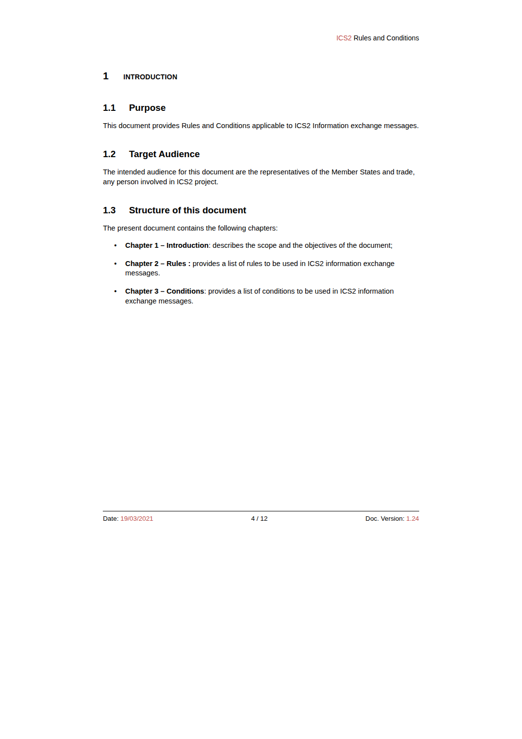ICS2 Rules and Conditions
1 Introduction
1.1 Purpose
This document provides Rules and Conditions applicable to ICS2 Information exchange messages.
1.2 Target Audience
The intended audience for this document are the representatives of the Member States and trade, any person involved in ICS2 project.
1.3 Structure of this document
The present document contains the following chapters:
Chapter 1 – Introduction: describes the scope and the objectives of the document;
Chapter 2 – Rules : provides a list of rules to be used in ICS2 information exchange messages.
Chapter 3 – Conditions: provides a list of conditions to be used in ICS2 information exchange messages.
Date: 19/03/2021
4 / 12
Doc. Version: 1.24